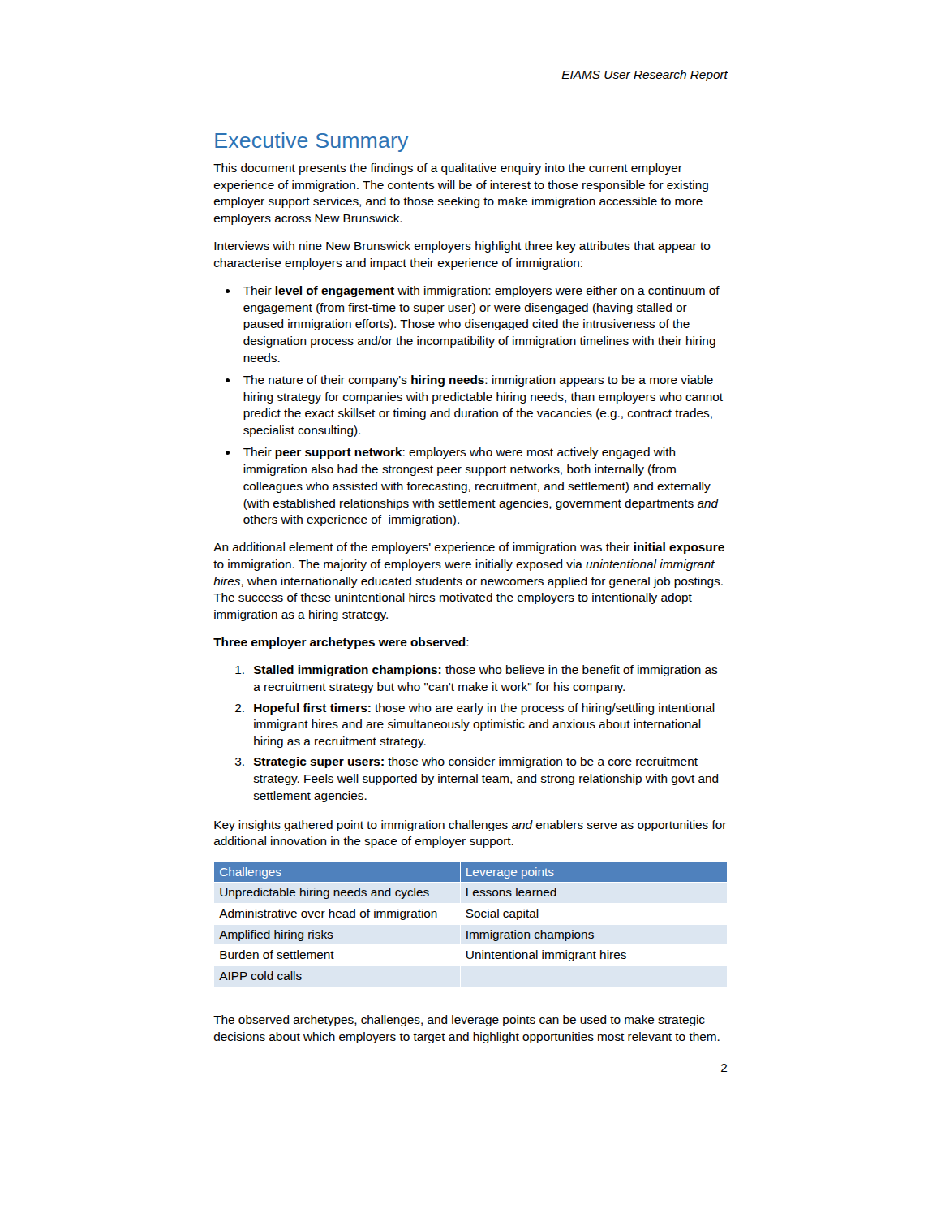EIAMS User Research Report
Executive Summary
This document presents the findings of a qualitative enquiry into the current employer experience of immigration. The contents will be of interest to those responsible for existing employer support services, and to those seeking to make immigration accessible to more employers across New Brunswick.
Interviews with nine New Brunswick employers highlight three key attributes that appear to characterise employers and impact their experience of immigration:
Their level of engagement with immigration: employers were either on a continuum of engagement (from first-time to super user) or were disengaged (having stalled or paused immigration efforts). Those who disengaged cited the intrusiveness of the designation process and/or the incompatibility of immigration timelines with their hiring needs.
The nature of their company's hiring needs: immigration appears to be a more viable hiring strategy for companies with predictable hiring needs, than employers who cannot predict the exact skillset or timing and duration of the vacancies (e.g., contract trades, specialist consulting).
Their peer support network: employers who were most actively engaged with immigration also had the strongest peer support networks, both internally (from colleagues who assisted with forecasting, recruitment, and settlement) and externally (with established relationships with settlement agencies, government departments and others with experience of immigration).
An additional element of the employers' experience of immigration was their initial exposure to immigration. The majority of employers were initially exposed via unintentional immigrant hires, when internationally educated students or newcomers applied for general job postings. The success of these unintentional hires motivated the employers to intentionally adopt immigration as a hiring strategy.
Three employer archetypes were observed:
Stalled immigration champions: those who believe in the benefit of immigration as a recruitment strategy but who "can't make it work" for his company.
Hopeful first timers: those who are early in the process of hiring/settling intentional immigrant hires and are simultaneously optimistic and anxious about international hiring as a recruitment strategy.
Strategic super users: those who consider immigration to be a core recruitment strategy. Feels well supported by internal team, and strong relationship with govt and settlement agencies.
Key insights gathered point to immigration challenges and enablers serve as opportunities for additional innovation in the space of employer support.
| Challenges | Leverage points |
| --- | --- |
| Unpredictable hiring needs and cycles | Lessons learned |
| Administrative over head of immigration | Social capital |
| Amplified hiring risks | Immigration champions |
| Burden of settlement | Unintentional immigrant hires |
| AIPP cold calls | |
The observed archetypes, challenges, and leverage points can be used to make strategic decisions about which employers to target and highlight opportunities most relevant to them.
2